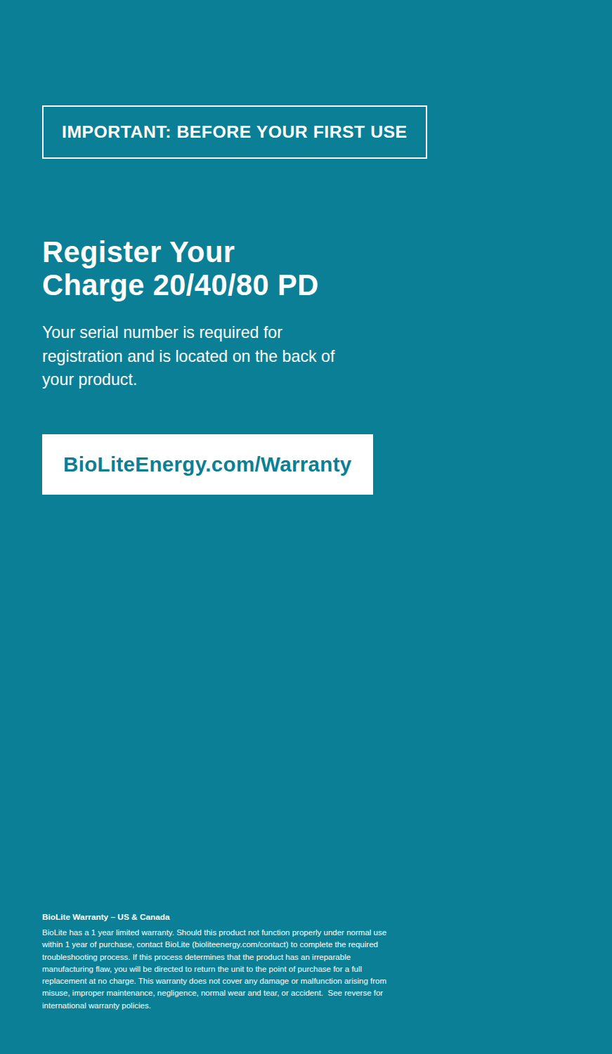Important: Before Your First Use
Register Your
Charge 20/40/80 PD
Your serial number is required for registration and is located on the back of your product.
BioLiteEnergy.com/Warranty
BioLite Warranty – US & Canada
BioLite has a 1 year limited warranty. Should this product not function properly under normal use within 1 year of purchase, contact BioLite (bioliteenergy.com/contact) to complete the required troubleshooting process. If this process determines that the product has an irreparable manufacturing flaw, you will be directed to return the unit to the point of purchase for a full replacement at no charge. This warranty does not cover any damage or malfunction arising from misuse, improper maintenance, negligence, normal wear and tear, or accident. See reverse for international warranty policies.